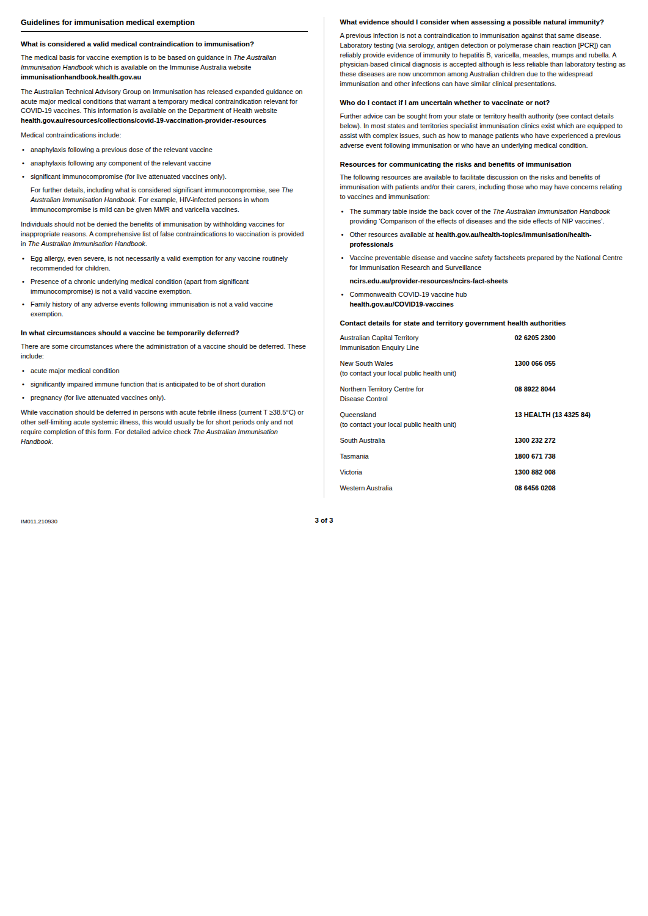Guidelines for immunisation medical exemption
What is considered a valid medical contraindication to immunisation?
The medical basis for vaccine exemption is to be based on guidance in The Australian Immunisation Handbook which is available on the Immunise Australia website immunisationhandbook.health.gov.au
The Australian Technical Advisory Group on Immunisation has released expanded guidance on acute major medical conditions that warrant a temporary medical contraindication relevant for COVID-19 vaccines. This information is available on the Department of Health website health.gov.au/resources/collections/covid-19-vaccination-provider-resources
Medical contraindications include:
anaphylaxis following a previous dose of the relevant vaccine
anaphylaxis following any component of the relevant vaccine
significant immunocompromise (for live attenuated vaccines only).
For further details, including what is considered significant immunocompromise, see The Australian Immunisation Handbook. For example, HIV-infected persons in whom immunocompromise is mild can be given MMR and varicella vaccines.
Individuals should not be denied the benefits of immunisation by withholding vaccines for inappropriate reasons. A comprehensive list of false contraindications to vaccination is provided in The Australian Immunisation Handbook.
Egg allergy, even severe, is not necessarily a valid exemption for any vaccine routinely recommended for children.
Presence of a chronic underlying medical condition (apart from significant immunocompromise) is not a valid vaccine exemption.
Family history of any adverse events following immunisation is not a valid vaccine exemption.
In what circumstances should a vaccine be temporarily deferred?
There are some circumstances where the administration of a vaccine should be deferred. These include:
acute major medical condition
significantly impaired immune function that is anticipated to be of short duration
pregnancy (for live attenuated vaccines only).
While vaccination should be deferred in persons with acute febrile illness (current T ≥38.5°C) or other self-limiting acute systemic illness, this would usually be for short periods only and not require completion of this form. For detailed advice check The Australian Immunisation Handbook.
What evidence should I consider when assessing a possible natural immunity?
A previous infection is not a contraindication to immunisation against that same disease. Laboratory testing (via serology, antigen detection or polymerase chain reaction [PCR]) can reliably provide evidence of immunity to hepatitis B, varicella, measles, mumps and rubella. A physician-based clinical diagnosis is accepted although is less reliable than laboratory testing as these diseases are now uncommon among Australian children due to the widespread immunisation and other infections can have similar clinical presentations.
Who do I contact if I am uncertain whether to vaccinate or not?
Further advice can be sought from your state or territory health authority (see contact details below). In most states and territories specialist immunisation clinics exist which are equipped to assist with complex issues, such as how to manage patients who have experienced a previous adverse event following immunisation or who have an underlying medical condition.
Resources for communicating the risks and benefits of immunisation
The following resources are available to facilitate discussion on the risks and benefits of immunisation with patients and/or their carers, including those who may have concerns relating to vaccines and immunisation:
The summary table inside the back cover of the The Australian Immunisation Handbook providing ‘Comparison of the effects of diseases and the side effects of NIP vaccines’.
Other resources available at health.gov.au/health-topics/immunisation/health-professionals
Vaccine preventable disease and vaccine safety factsheets prepared by the National Centre for Immunisation Research and Surveillance
ncirs.edu.au/provider-resources/ncirs-fact-sheets
Commonwealth COVID-19 vaccine hub
health.gov.au/COVID19-vaccines
Contact details for state and territory government health authorities
| Australian Capital Territory Immunisation Enquiry Line | 02 6205 2300 |
| New South Wales (to contact your local public health unit) | 1300 066 055 |
| Northern Territory Centre for Disease Control | 08 8922 8044 |
| Queensland (to contact your local public health unit) | 13 HEALTH (13 4325 84) |
| South Australia | 1300 232 272 |
| Tasmania | 1800 671 738 |
| Victoria | 1300 882 008 |
| Western Australia | 08 6456 0208 |
IM011.210930 3 of 3